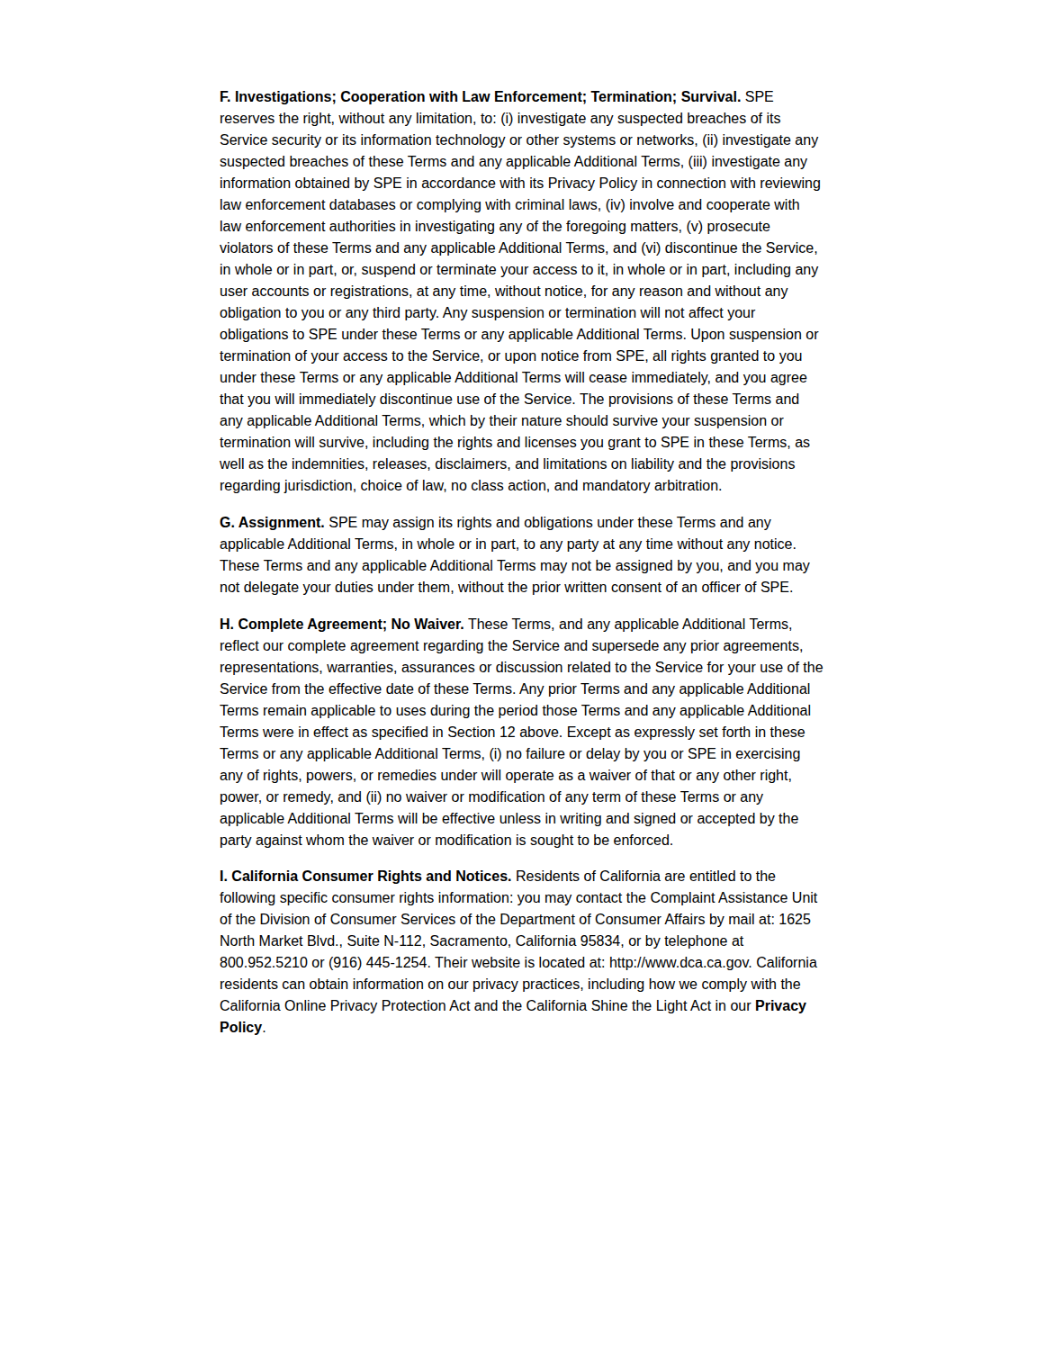F. Investigations; Cooperation with Law Enforcement; Termination; Survival. SPE reserves the right, without any limitation, to: (i) investigate any suspected breaches of its Service security or its information technology or other systems or networks, (ii) investigate any suspected breaches of these Terms and any applicable Additional Terms, (iii) investigate any information obtained by SPE in accordance with its Privacy Policy in connection with reviewing law enforcement databases or complying with criminal laws, (iv) involve and cooperate with law enforcement authorities in investigating any of the foregoing matters, (v) prosecute violators of these Terms and any applicable Additional Terms, and (vi) discontinue the Service, in whole or in part, or, suspend or terminate your access to it, in whole or in part, including any user accounts or registrations, at any time, without notice, for any reason and without any obligation to you or any third party. Any suspension or termination will not affect your obligations to SPE under these Terms or any applicable Additional Terms. Upon suspension or termination of your access to the Service, or upon notice from SPE, all rights granted to you under these Terms or any applicable Additional Terms will cease immediately, and you agree that you will immediately discontinue use of the Service. The provisions of these Terms and any applicable Additional Terms, which by their nature should survive your suspension or termination will survive, including the rights and licenses you grant to SPE in these Terms, as well as the indemnities, releases, disclaimers, and limitations on liability and the provisions regarding jurisdiction, choice of law, no class action, and mandatory arbitration.
G. Assignment. SPE may assign its rights and obligations under these Terms and any applicable Additional Terms, in whole or in part, to any party at any time without any notice. These Terms and any applicable Additional Terms may not be assigned by you, and you may not delegate your duties under them, without the prior written consent of an officer of SPE.
H. Complete Agreement; No Waiver. These Terms, and any applicable Additional Terms, reflect our complete agreement regarding the Service and supersede any prior agreements, representations, warranties, assurances or discussion related to the Service for your use of the Service from the effective date of these Terms. Any prior Terms and any applicable Additional Terms remain applicable to uses during the period those Terms and any applicable Additional Terms were in effect as specified in Section 12 above. Except as expressly set forth in these Terms or any applicable Additional Terms, (i) no failure or delay by you or SPE in exercising any of rights, powers, or remedies under will operate as a waiver of that or any other right, power, or remedy, and (ii) no waiver or modification of any term of these Terms or any applicable Additional Terms will be effective unless in writing and signed or accepted by the party against whom the waiver or modification is sought to be enforced.
I. California Consumer Rights and Notices. Residents of California are entitled to the following specific consumer rights information: you may contact the Complaint Assistance Unit of the Division of Consumer Services of the Department of Consumer Affairs by mail at: 1625 North Market Blvd., Suite N-112, Sacramento, California 95834, or by telephone at 800.952.5210 or (916) 445-1254. Their website is located at: http://www.dca.ca.gov. California residents can obtain information on our privacy practices, including how we comply with the California Online Privacy Protection Act and the California Shine the Light Act in our Privacy Policy.